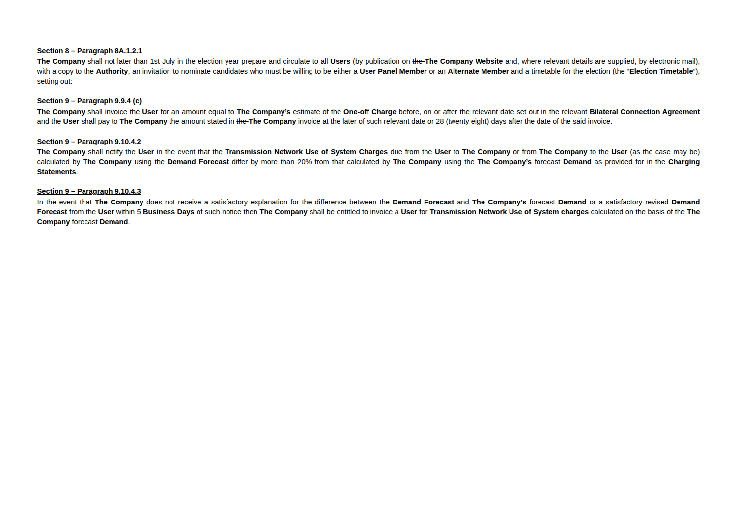Section 8 – Paragraph 8A.1.2.1
The Company shall not later than 1st July in the election year prepare and circulate to all Users (by publication on the The Company Website and, where relevant details are supplied, by electronic mail), with a copy to the Authority, an invitation to nominate candidates who must be willing to be either a User Panel Member or an Alternate Member and a timetable for the election (the “Election Timetable”), setting out:
Section 9 – Paragraph 9.9.4 (c)
The Company shall invoice the User for an amount equal to The Company’s estimate of the One-off Charge before, on or after the relevant date set out in the relevant Bilateral Connection Agreement and the User shall pay to The Company the amount stated in the The Company invoice at the later of such relevant date or 28 (twenty eight) days after the date of the said invoice.
Section 9 – Paragraph 9.10.4.2
The Company shall notify the User in the event that the Transmission Network Use of System Charges due from the User to The Company or from The Company to the User (as the case may be) calculated by The Company using the Demand Forecast differ by more than 20% from that calculated by The Company using the The Company’s forecast Demand as provided for in the Charging Statements.
Section 9 – Paragraph 9.10.4.3
In the event that The Company does not receive a satisfactory explanation for the difference between the Demand Forecast and The Company’s forecast Demand or a satisfactory revised Demand Forecast from the User within 5 Business Days of such notice then The Company shall be entitled to invoice a User for Transmission Network Use of System charges calculated on the basis of the The Company forecast Demand.